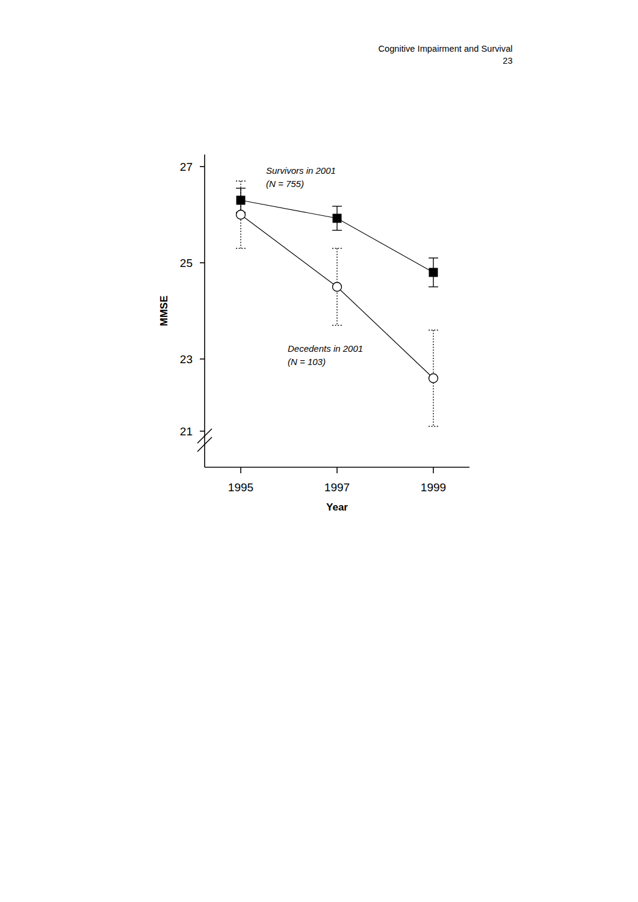Cognitive Impairment and Survival 23
Mean MMSE scores in 1995, 1997, and 1999 for 2001 survivors and decedents Line graph with MMSE on the vertical axis from 21 to 27 and Year on the horizontal axis showing 1995, 1997, and 1999. Survivors in 2001 (N = 755) are plotted with filled squares and decline slightly from about 26.3 to 24.8. Decedents in 2001 (N = 103) are plotted with open circles and decline from about 26.0 to 22.6. 27 25 23 21 1995 1997 1999 Year MMSE Survivors in 2001 (N = 755) Decedents in 2001 (N = 103)